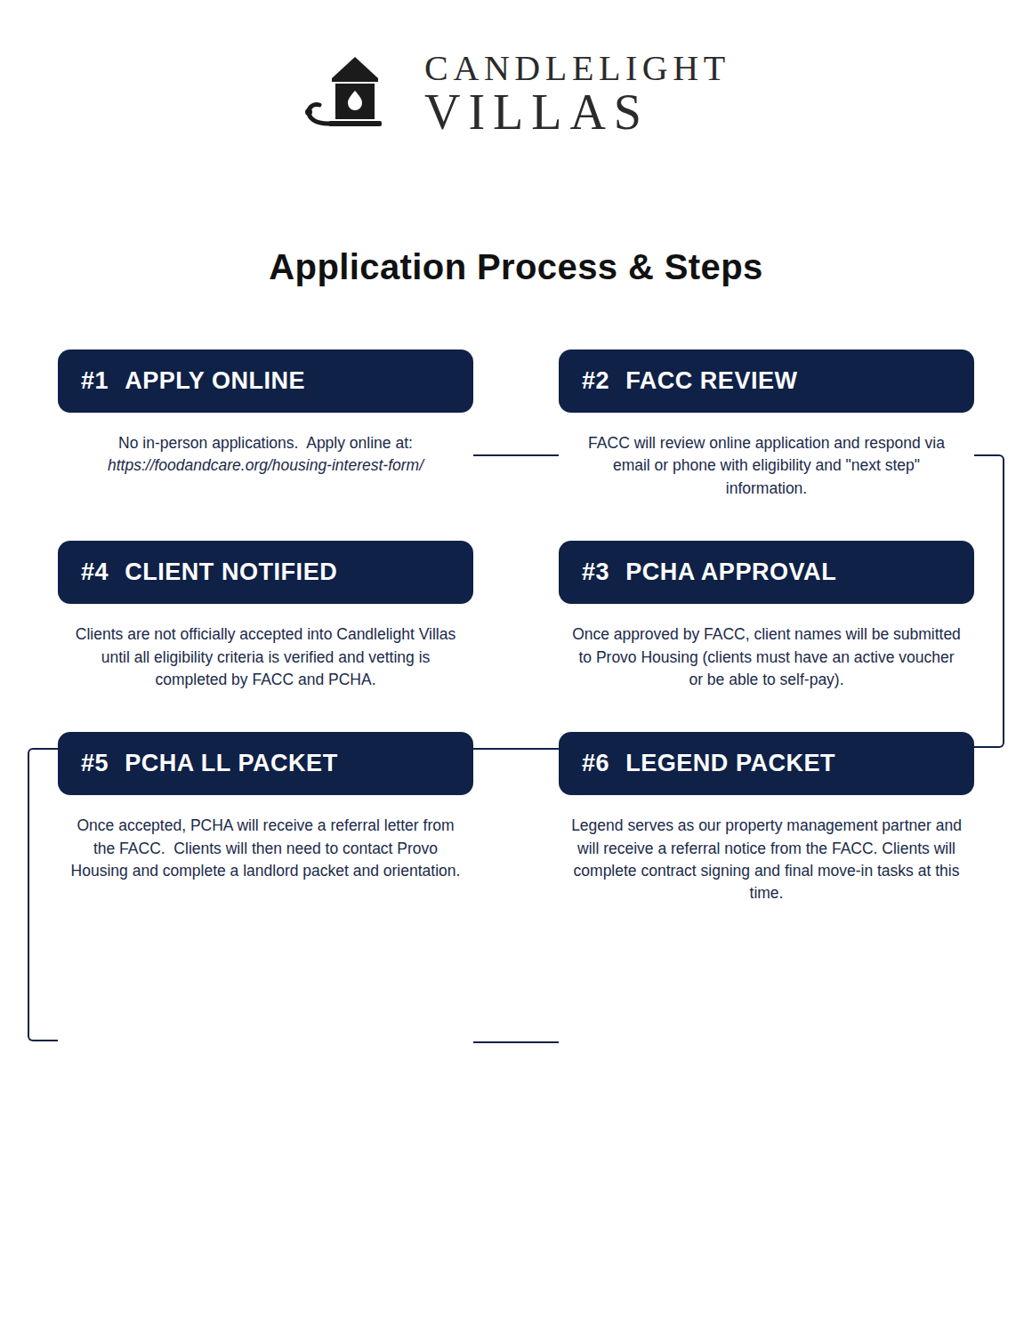CANDLELIGHT VILLAS
Application Process & Steps
#1 APPLY ONLINE
No in-person applications. Apply online at:
https://foodandcare.org/housing-interest-form/
#2 FACC REVIEW
FACC will review online application and respond via email or phone with eligibility and "next step" information.
#4 CLIENT NOTIFIED
Clients are not officially accepted into Candlelight Villas until all eligibility criteria is verified and vetting is completed by FACC and PCHA.
#3 PCHA APPROVAL
Once approved by FACC, client names will be submitted to Provo Housing (clients must have an active voucher or be able to self-pay).
#5 PCHA LL PACKET
Once accepted, PCHA will receive a referral letter from the FACC. Clients will then need to contact Provo Housing and complete a landlord packet and orientation.
#6 LEGEND PACKET
Legend serves as our property management partner and will receive a referral notice from the FACC. Clients will complete contract signing and final move-in tasks at this time.